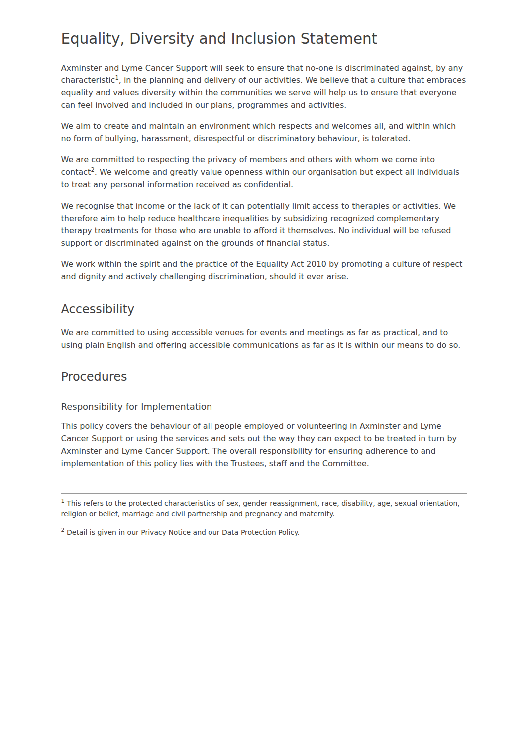Equality, Diversity and Inclusion Statement
Axminster and Lyme Cancer Support will seek to ensure that no-one is discriminated against, by any characteristic1, in the planning and delivery of our activities. We believe that a culture that embraces equality and values diversity within the communities we serve will help us to ensure that everyone can feel involved and included in our plans, programmes and activities.
We aim to create and maintain an environment which respects and welcomes all, and within which no form of bullying, harassment, disrespectful or discriminatory behaviour, is tolerated.
We are committed to respecting the privacy of members and others with whom we come into contact2. We welcome and greatly value openness within our organisation but expect all individuals to treat any personal information received as confidential.
We recognise that income or the lack of it can potentially limit access to therapies or activities. We therefore aim to help reduce healthcare inequalities by subsidizing recognized complementary therapy treatments for those who are unable to afford it themselves. No individual will be refused support or discriminated against on the grounds of financial status.
We work within the spirit and the practice of the Equality Act 2010 by promoting a culture of respect and dignity and actively challenging discrimination, should it ever arise.
Accessibility
We are committed to using accessible venues for events and meetings as far as practical, and to using plain English and offering accessible communications as far as it is within our means to do so.
Procedures
Responsibility for Implementation
This policy covers the behaviour of all people employed or volunteering in Axminster and Lyme Cancer Support or using the services and sets out the way they can expect to be treated in turn by Axminster and Lyme Cancer Support. The overall responsibility for ensuring adherence to and implementation of this policy lies with the Trustees, staff and the Committee.
1 This refers to the protected characteristics of sex, gender reassignment, race, disability, age, sexual orientation, religion or belief, marriage and civil partnership and pregnancy and maternity.
2 Detail is given in our Privacy Notice and our Data Protection Policy.